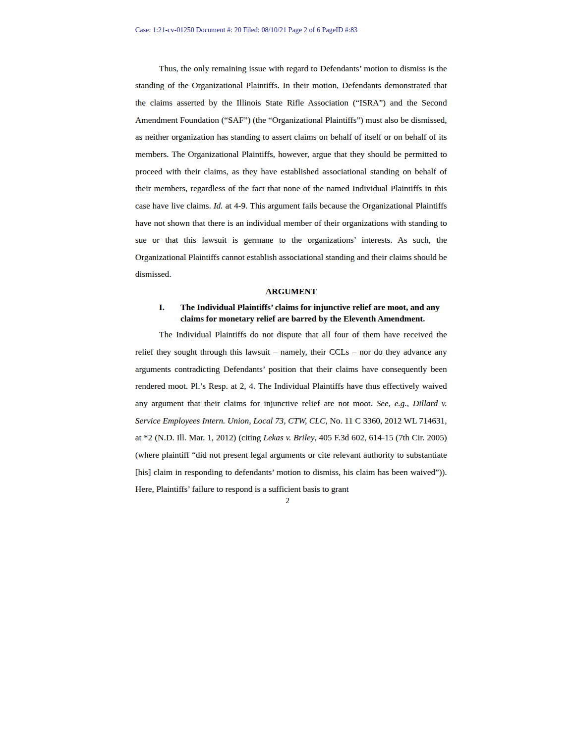Case: 1:21-cv-01250 Document #: 20 Filed: 08/10/21 Page 2 of 6 PageID #:83
Thus, the only remaining issue with regard to Defendants’ motion to dismiss is the standing of the Organizational Plaintiffs. In their motion, Defendants demonstrated that the claims asserted by the Illinois State Rifle Association (“ISRA”) and the Second Amendment Foundation (“SAF”) (the “Organizational Plaintiffs”) must also be dismissed, as neither organization has standing to assert claims on behalf of itself or on behalf of its members. The Organizational Plaintiffs, however, argue that they should be permitted to proceed with their claims, as they have established associational standing on behalf of their members, regardless of the fact that none of the named Individual Plaintiffs in this case have live claims. Id. at 4-9. This argument fails because the Organizational Plaintiffs have not shown that there is an individual member of their organizations with standing to sue or that this lawsuit is germane to the organizations’ interests. As such, the Organizational Plaintiffs cannot establish associational standing and their claims should be dismissed.
ARGUMENT
I.
The Individual Plaintiffs’ claims for injunctive relief are moot, and any claims for monetary relief are barred by the Eleventh Amendment.
The Individual Plaintiffs do not dispute that all four of them have received the relief they sought through this lawsuit – namely, their CCLs – nor do they advance any arguments contradicting Defendants’ position that their claims have consequently been rendered moot. Pl.’s Resp. at 2, 4. The Individual Plaintiffs have thus effectively waived any argument that their claims for injunctive relief are not moot. See, e.g., Dillard v. Service Employees Intern. Union, Local 73, CTW, CLC, No. 11 C 3360, 2012 WL 714631, at *2 (N.D. Ill. Mar. 1, 2012) (citing Lekas v. Briley, 405 F.3d 602, 614-15 (7th Cir. 2005) (where plaintiff “did not present legal arguments or cite relevant authority to substantiate [his] claim in responding to defendants’ motion to dismiss, his claim has been waived”)). Here, Plaintiffs’ failure to respond is a sufficient basis to grant
2